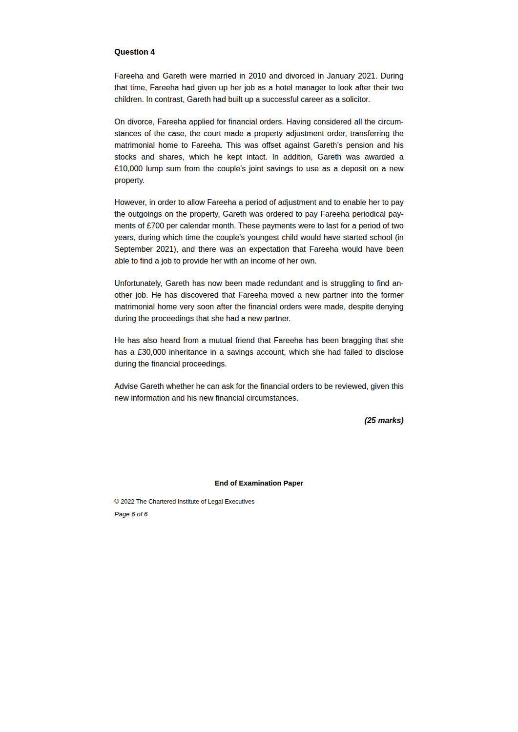Question 4
Fareeha and Gareth were married in 2010 and divorced in January 2021. During that time, Fareeha had given up her job as a hotel manager to look after their two children. In contrast, Gareth had built up a successful career as a solicitor.
On divorce, Fareeha applied for financial orders. Having considered all the circumstances of the case, the court made a property adjustment order, transferring the matrimonial home to Fareeha. This was offset against Gareth’s pension and his stocks and shares, which he kept intact. In addition, Gareth was awarded a £10,000 lump sum from the couple’s joint savings to use as a deposit on a new property.
However, in order to allow Fareeha a period of adjustment and to enable her to pay the outgoings on the property, Gareth was ordered to pay Fareeha periodical payments of £700 per calendar month. These payments were to last for a period of two years, during which time the couple’s youngest child would have started school (in September 2021), and there was an expectation that Fareeha would have been able to find a job to provide her with an income of her own.
Unfortunately, Gareth has now been made redundant and is struggling to find another job. He has discovered that Fareeha moved a new partner into the former matrimonial home very soon after the financial orders were made, despite denying during the proceedings that she had a new partner.
He has also heard from a mutual friend that Fareeha has been bragging that she has a £30,000 inheritance in a savings account, which she had failed to disclose during the financial proceedings.
Advise Gareth whether he can ask for the financial orders to be reviewed, given this new information and his new financial circumstances.
(25 marks)
End of Examination Paper
© 2022 The Chartered Institute of Legal Executives
Page 6 of 6